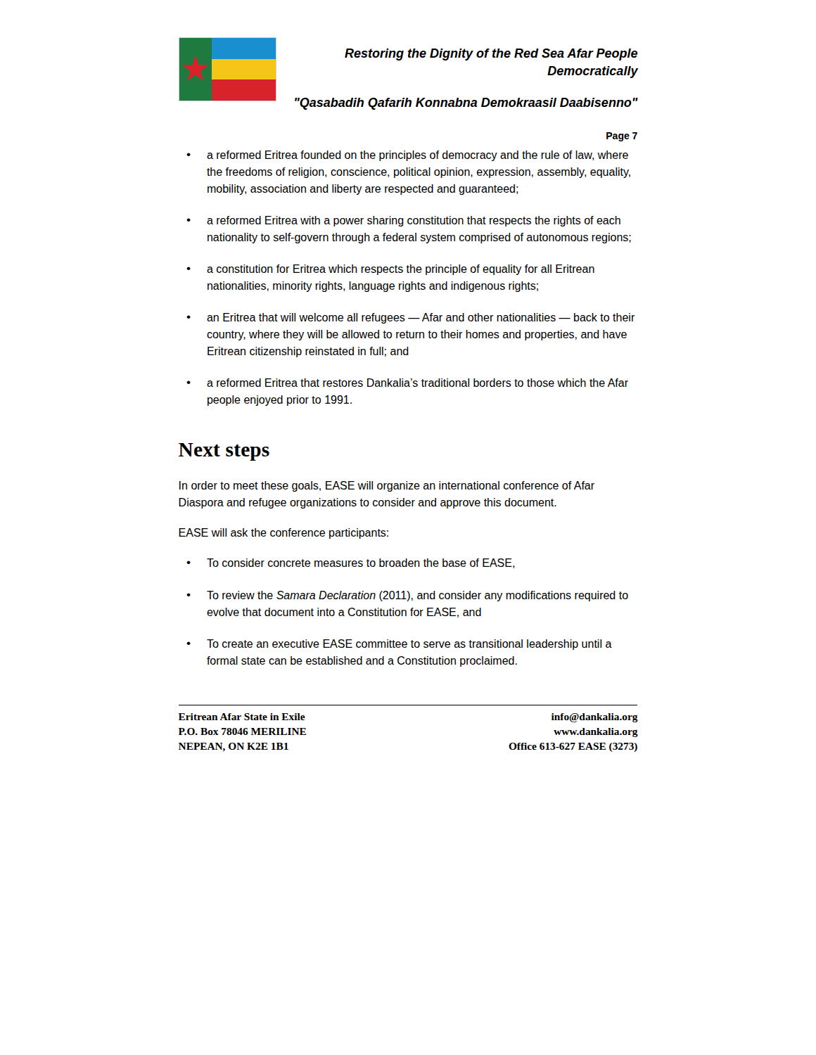Restoring the Dignity of the Red Sea Afar People Democratically
"Qasabadih Qafarih Konnabna Demokraasil Daabisenno"
Page 7
a reformed Eritrea founded on the principles of democracy and the rule of law, where the freedoms of religion, conscience, political opinion, expression, assembly, equality, mobility, association and liberty are respected and guaranteed;
a reformed Eritrea with a power sharing constitution that respects the rights of each nationality to self-govern through a federal system comprised of autonomous regions;
a constitution for Eritrea which respects the principle of equality for all Eritrean nationalities, minority rights, language rights and indigenous rights;
an Eritrea that will welcome all refugees — Afar and other nationalities — back to their country, where they will be allowed to return to their homes and properties, and have Eritrean citizenship reinstated in full; and
a reformed Eritrea that restores Dankalia’s traditional borders to those which the Afar people enjoyed prior to 1991.
Next steps
In order to meet these goals, EASE will organize an international conference of Afar Diaspora and refugee organizations to consider and approve this document.
EASE will ask the conference participants:
To consider concrete measures to broaden the base of EASE,
To review the Samara Declaration (2011), and consider any modifications required to evolve that document into a Constitution for EASE, and
To create an executive EASE committee to serve as transitional leadership until a formal state can be established and a Constitution proclaimed.
Eritrean Afar State in Exile
P.O. Box 78046 MERILINE
NEPEAN, ON K2E 1B1
info@dankalia.org
www.dankalia.org
Office 613-627 EASE (3273)